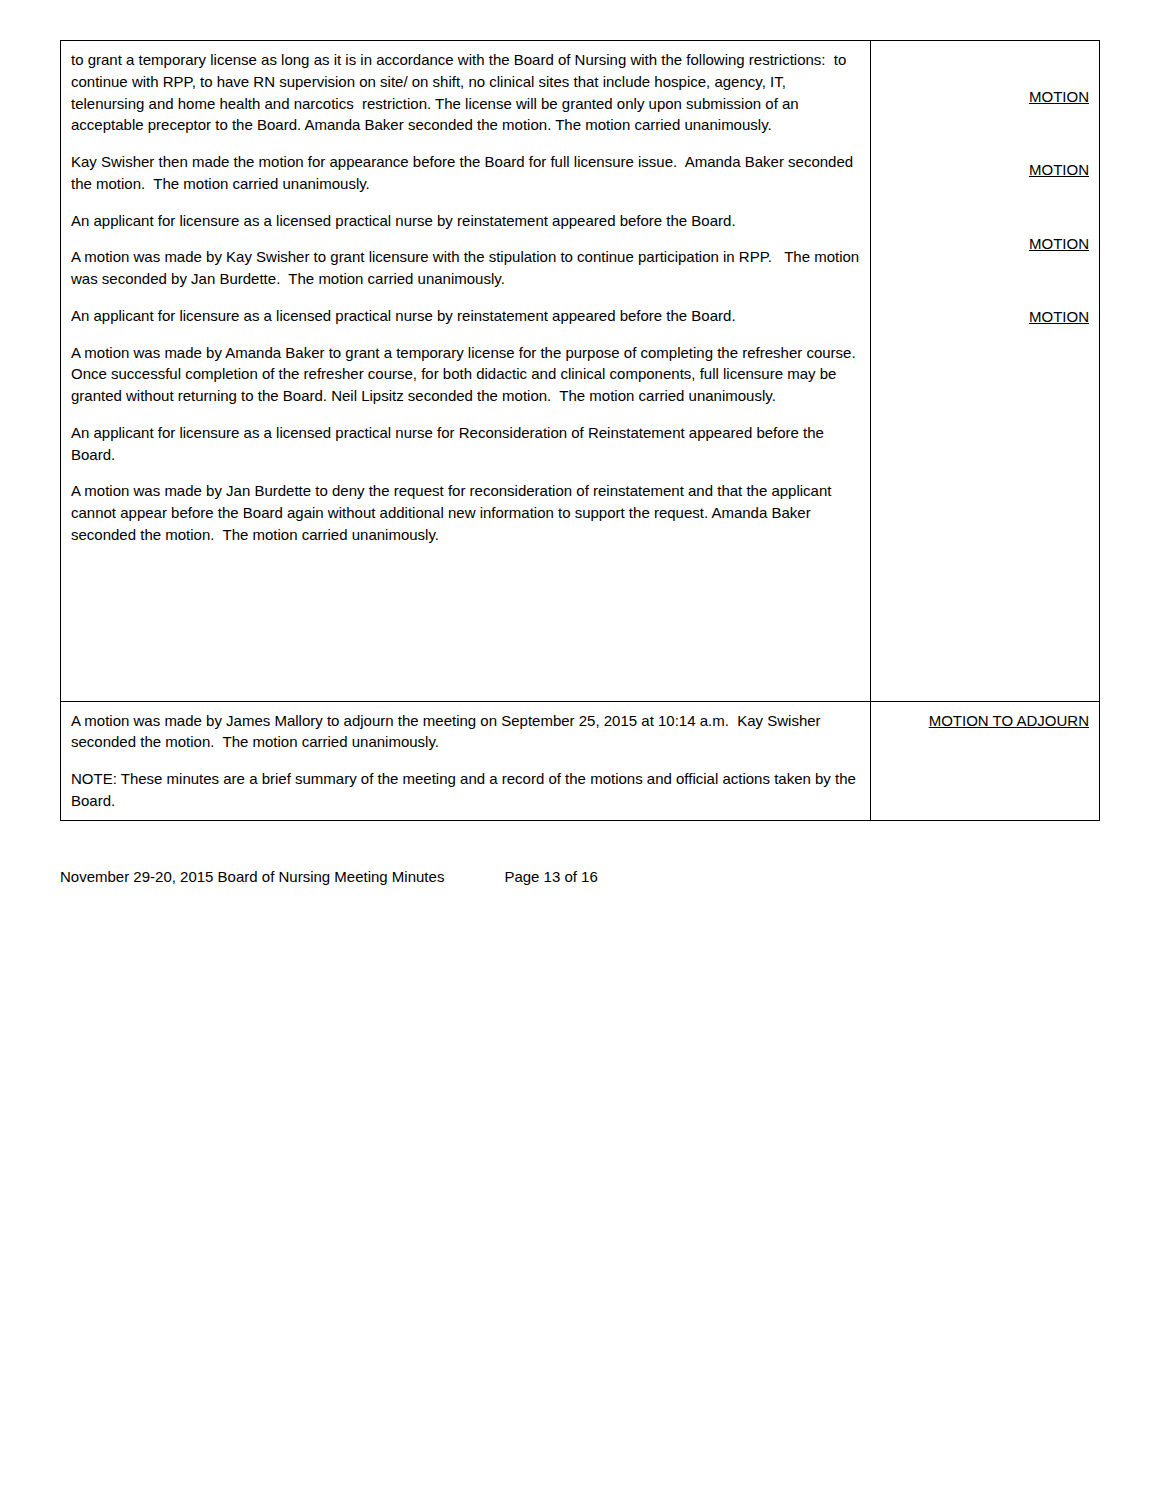| to grant a temporary license as long as it is in accordance with the Board of Nursing with the following restrictions: to continue with RPP, to have RN supervision on site/ on shift, no clinical sites that include hospice, agency, IT, telenursing and home health and narcotics restriction. The license will be granted only upon submission of an acceptable preceptor to the Board. Amanda Baker seconded the motion. The motion carried unanimously. Kay Swisher then made the motion for appearance before the Board for full licensure issue. Amanda Baker seconded the motion. The motion carried unanimously. An applicant for licensure as a licensed practical nurse by reinstatement appeared before the Board. A motion was made by Kay Swisher to grant licensure with the stipulation to continue participation in RPP. The motion was seconded by Jan Burdette. The motion carried unanimously. An applicant for licensure as a licensed practical nurse by reinstatement appeared before the Board. A motion was made by Amanda Baker to grant a temporary license for the purpose of completing the refresher course. Once successful completion of the refresher course, for both didactic and clinical components, full licensure may be granted without returning to the Board. Neil Lipsitz seconded the motion. The motion carried unanimously. An applicant for licensure as a licensed practical nurse for Reconsideration of Reinstatement appeared before the Board. A motion was made by Jan Burdette to deny the request for reconsideration of reinstatement and that the applicant cannot appear before the Board again without additional new information to support the request. Amanda Baker seconded the motion. The motion carried unanimously. | MOTION MOTION MOTION MOTION |
| A motion was made by James Mallory to adjourn the meeting on September 25, 2015 at 10:14 a.m. Kay Swisher seconded the motion. The motion carried unanimously. NOTE: These minutes are a brief summary of the meeting and a record of the motions and official actions taken by the Board. | MOTION TO ADJOURN |
November 29-20, 2015 Board of Nursing Meeting MinutesPage 13 of 16